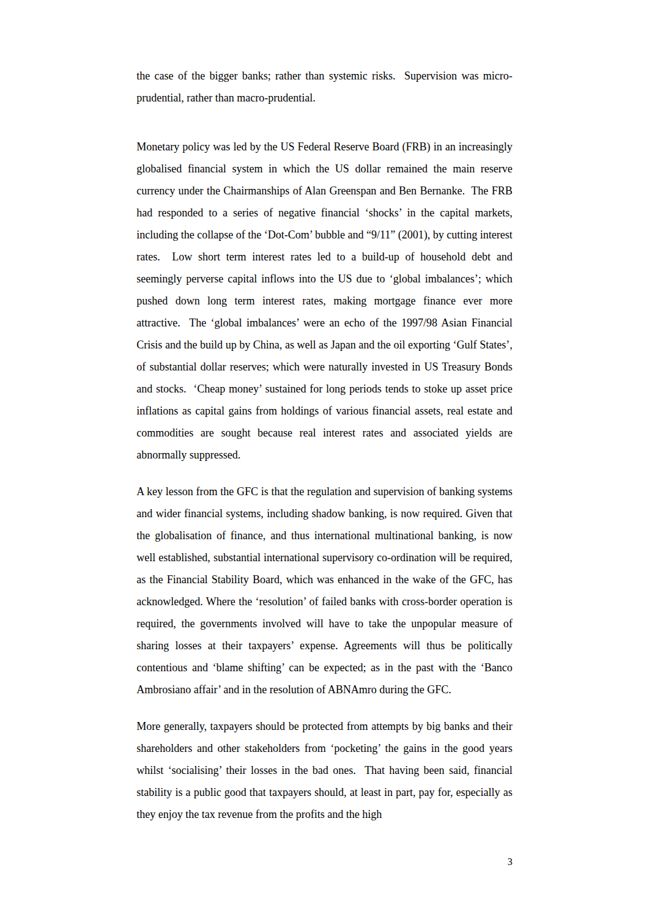the case of the bigger banks; rather than systemic risks. Supervision was micro-prudential, rather than macro-prudential.
Monetary policy was led by the US Federal Reserve Board (FRB) in an increasingly globalised financial system in which the US dollar remained the main reserve currency under the Chairmanships of Alan Greenspan and Ben Bernanke. The FRB had responded to a series of negative financial ‘shocks’ in the capital markets, including the collapse of the ‘Dot-Com’ bubble and “9/11” (2001), by cutting interest rates. Low short term interest rates led to a build-up of household debt and seemingly perverse capital inflows into the US due to ‘global imbalances’; which pushed down long term interest rates, making mortgage finance ever more attractive. The ‘global imbalances’ were an echo of the 1997/98 Asian Financial Crisis and the build up by China, as well as Japan and the oil exporting ‘Gulf States’, of substantial dollar reserves; which were naturally invested in US Treasury Bonds and stocks. ‘Cheap money’ sustained for long periods tends to stoke up asset price inflations as capital gains from holdings of various financial assets, real estate and commodities are sought because real interest rates and associated yields are abnormally suppressed.
A key lesson from the GFC is that the regulation and supervision of banking systems and wider financial systems, including shadow banking, is now required. Given that the globalisation of finance, and thus international multinational banking, is now well established, substantial international supervisory co-ordination will be required, as the Financial Stability Board, which was enhanced in the wake of the GFC, has acknowledged. Where the ‘resolution’ of failed banks with cross-border operation is required, the governments involved will have to take the unpopular measure of sharing losses at their taxpayers’ expense. Agreements will thus be politically contentious and ‘blame shifting’ can be expected; as in the past with the ‘Banco Ambrosiano affair’ and in the resolution of ABNAmro during the GFC.
More generally, taxpayers should be protected from attempts by big banks and their shareholders and other stakeholders from ‘pocketing’ the gains in the good years whilst ‘socialising’ their losses in the bad ones. That having been said, financial stability is a public good that taxpayers should, at least in part, pay for, especially as they enjoy the tax revenue from the profits and the high
3